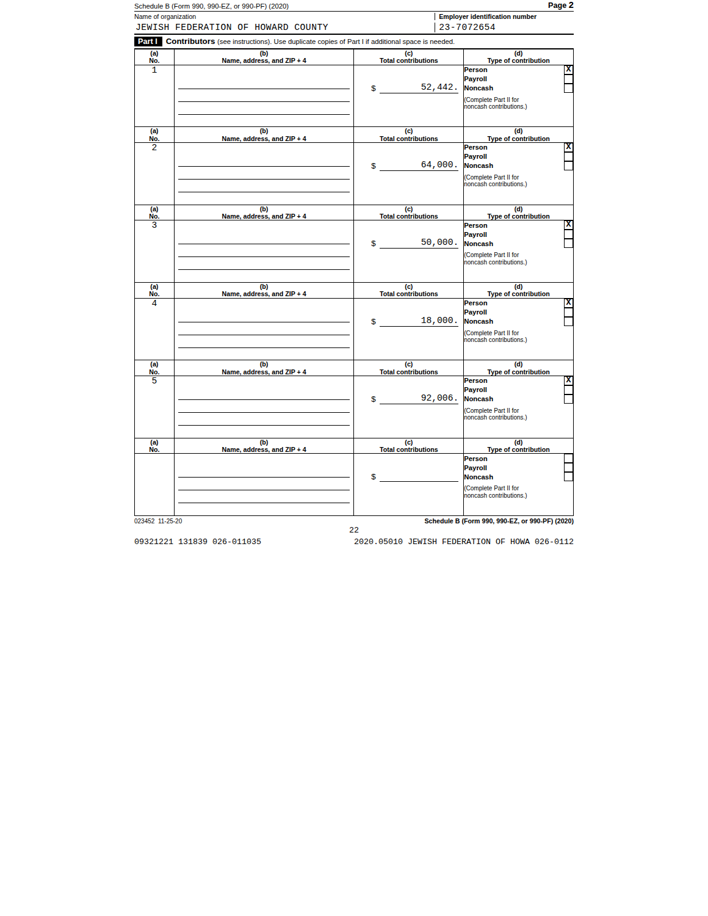Schedule B (Form 990, 990-EZ, or 990-PF) (2020)
Page 2
Name of organization
Employer identification number
JEWISH FEDERATION OF HOWARD COUNTY
23-7072654
Part I Contributors (see instructions). Use duplicate copies of Part I if additional space is needed.
| (a) No. | (b) Name, address, and ZIP + 4 | (c) Total contributions | (d) Type of contribution |
| --- | --- | --- | --- |
| 1 | | $ 52,442. | Person X Payroll Noncash (Complete Part II for noncash contributions.) |
| (a) No. | (b) Name, address, and ZIP + 4 | (c) Total contributions | (d) Type of contribution |
| 2 | | $ 64,000. | Person X Payroll Noncash (Complete Part II for noncash contributions.) |
| (a) No. | (b) Name, address, and ZIP + 4 | (c) Total contributions | (d) Type of contribution |
| 3 | | $ 50,000. | Person X Payroll Noncash (Complete Part II for noncash contributions.) |
| (a) No. | (b) Name, address, and ZIP + 4 | (c) Total contributions | (d) Type of contribution |
| 4 | | $ 18,000. | Person X Payroll Noncash (Complete Part II for noncash contributions.) |
| (a) No. | (b) Name, address, and ZIP + 4 | (c) Total contributions | (d) Type of contribution |
| 5 | | $ 92,006. | Person X Payroll Noncash (Complete Part II for noncash contributions.) |
| (a) No. | (b) Name, address, and ZIP + 4 | (c) Total contributions | (d) Type of contribution |
| | | $ | Person Payroll Noncash (Complete Part II for noncash contributions.) |
023452 11-25-20
Schedule B (Form 990, 990-EZ, or 990-PF) (2020)
22
09321221 131839 026-011035
2020.05010 JEWISH FEDERATION OF HOWA 026-0112